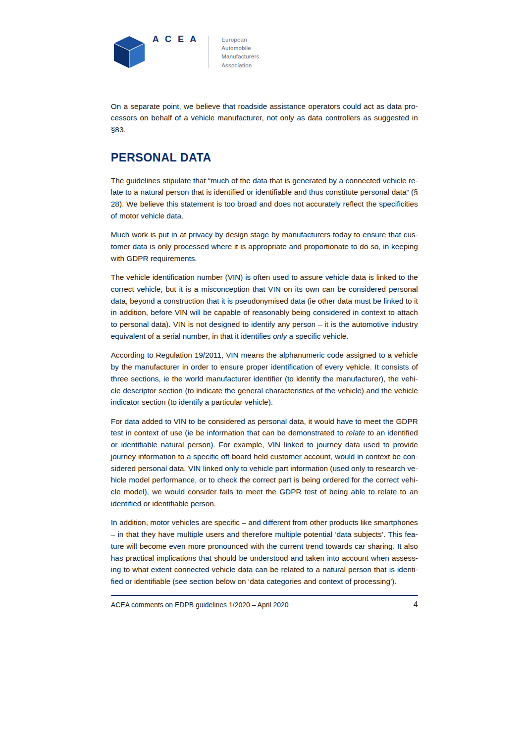A C E A
European Automobile Manufacturers Association
On a separate point, we believe that roadside assistance operators could act as data processors on behalf of a vehicle manufacturer, not only as data controllers as suggested in §83.
Personal data
The guidelines stipulate that “much of the data that is generated by a connected vehicle relate to a natural person that is identified or identifiable and thus constitute personal data” (§ 28). We believe this statement is too broad and does not accurately reflect the specificities of motor vehicle data.
Much work is put in at privacy by design stage by manufacturers today to ensure that customer data is only processed where it is appropriate and proportionate to do so, in keeping with GDPR requirements.
The vehicle identification number (VIN) is often used to assure vehicle data is linked to the correct vehicle, but it is a misconception that VIN on its own can be considered personal data, beyond a construction that it is pseudonymised data (ie other data must be linked to it in addition, before VIN will be capable of reasonably being considered in context to attach to personal data). VIN is not designed to identify any person – it is the automotive industry equivalent of a serial number, in that it identifies only a specific vehicle.
According to Regulation 19/2011, VIN means the alphanumeric code assigned to a vehicle by the manufacturer in order to ensure proper identification of every vehicle. It consists of three sections, ie the world manufacturer identifier (to identify the manufacturer), the vehicle descriptor section (to indicate the general characteristics of the vehicle) and the vehicle indicator section (to identify a particular vehicle).
For data added to VIN to be considered as personal data, it would have to meet the GDPR test in context of use (ie be information that can be demonstrated to relate to an identified or identifiable natural person). For example, VIN linked to journey data used to provide journey information to a specific off-board held customer account, would in context be considered personal data. VIN linked only to vehicle part information (used only to research vehicle model performance, or to check the correct part is being ordered for the correct vehicle model), we would consider fails to meet the GDPR test of being able to relate to an identified or identifiable person.
In addition, motor vehicles are specific – and different from other products like smartphones – in that they have multiple users and therefore multiple potential ‘data subjects’. This feature will become even more pronounced with the current trend towards car sharing. It also has practical implications that should be understood and taken into account when assessing to what extent connected vehicle data can be related to a natural person that is identified or identifiable (see section below on ‘data categories and context of processing’).
ACEA comments on EDPB guidelines 1/2020 – April 2020
4